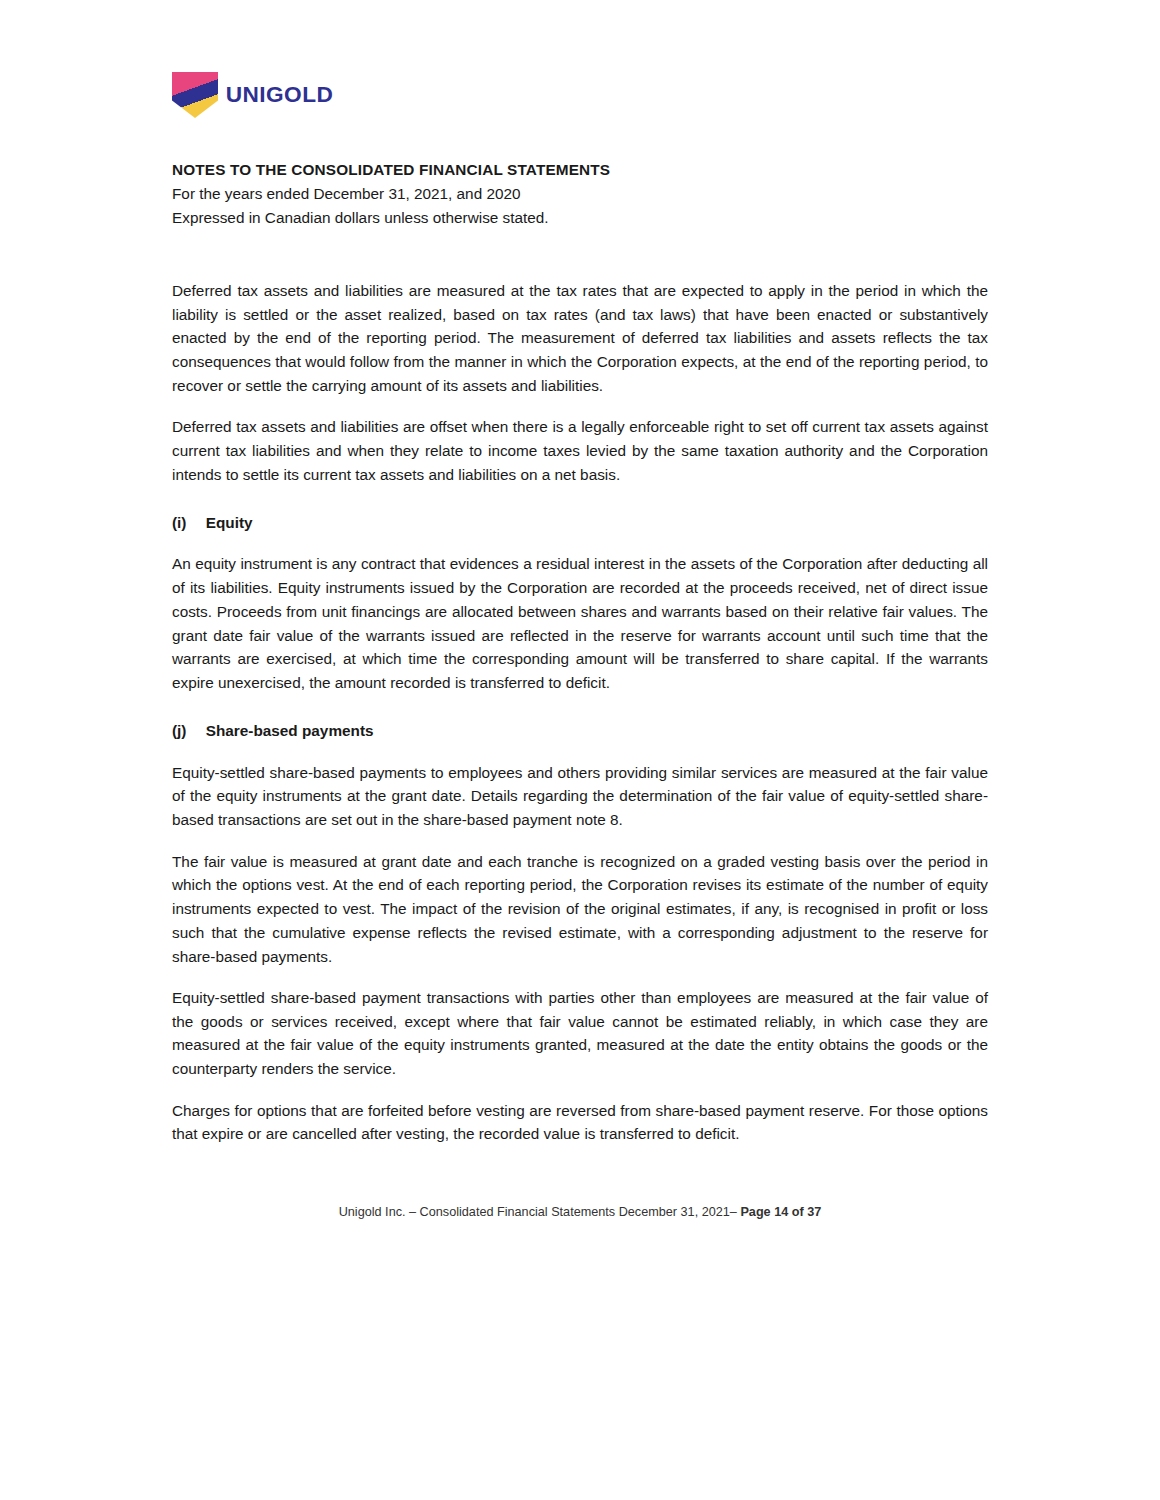UNIGOLD
Notes to the Consolidated Financial Statements
For the years ended December 31, 2021, and 2020
Expressed in Canadian dollars unless otherwise stated.
Deferred tax assets and liabilities are measured at the tax rates that are expected to apply in the period in which the liability is settled or the asset realized, based on tax rates (and tax laws) that have been enacted or substantively enacted by the end of the reporting period. The measurement of deferred tax liabilities and assets reflects the tax consequences that would follow from the manner in which the Corporation expects, at the end of the reporting period, to recover or settle the carrying amount of its assets and liabilities.
Deferred tax assets and liabilities are offset when there is a legally enforceable right to set off current tax assets against current tax liabilities and when they relate to income taxes levied by the same taxation authority and the Corporation intends to settle its current tax assets and liabilities on a net basis.
(i) Equity
An equity instrument is any contract that evidences a residual interest in the assets of the Corporation after deducting all of its liabilities. Equity instruments issued by the Corporation are recorded at the proceeds received, net of direct issue costs. Proceeds from unit financings are allocated between shares and warrants based on their relative fair values. The grant date fair value of the warrants issued are reflected in the reserve for warrants account until such time that the warrants are exercised, at which time the corresponding amount will be transferred to share capital. If the warrants expire unexercised, the amount recorded is transferred to deficit.
(j) Share-based payments
Equity-settled share-based payments to employees and others providing similar services are measured at the fair value of the equity instruments at the grant date. Details regarding the determination of the fair value of equity-settled share-based transactions are set out in the share-based payment note 8.
The fair value is measured at grant date and each tranche is recognized on a graded vesting basis over the period in which the options vest. At the end of each reporting period, the Corporation revises its estimate of the number of equity instruments expected to vest. The impact of the revision of the original estimates, if any, is recognised in profit or loss such that the cumulative expense reflects the revised estimate, with a corresponding adjustment to the reserve for share-based payments.
Equity-settled share-based payment transactions with parties other than employees are measured at the fair value of the goods or services received, except where that fair value cannot be estimated reliably, in which case they are measured at the fair value of the equity instruments granted, measured at the date the entity obtains the goods or the counterparty renders the service.
Charges for options that are forfeited before vesting are reversed from share-based payment reserve. For those options that expire or are cancelled after vesting, the recorded value is transferred to deficit.
Unigold Inc. – Consolidated Financial Statements December 31, 2021– Page 14 of 37